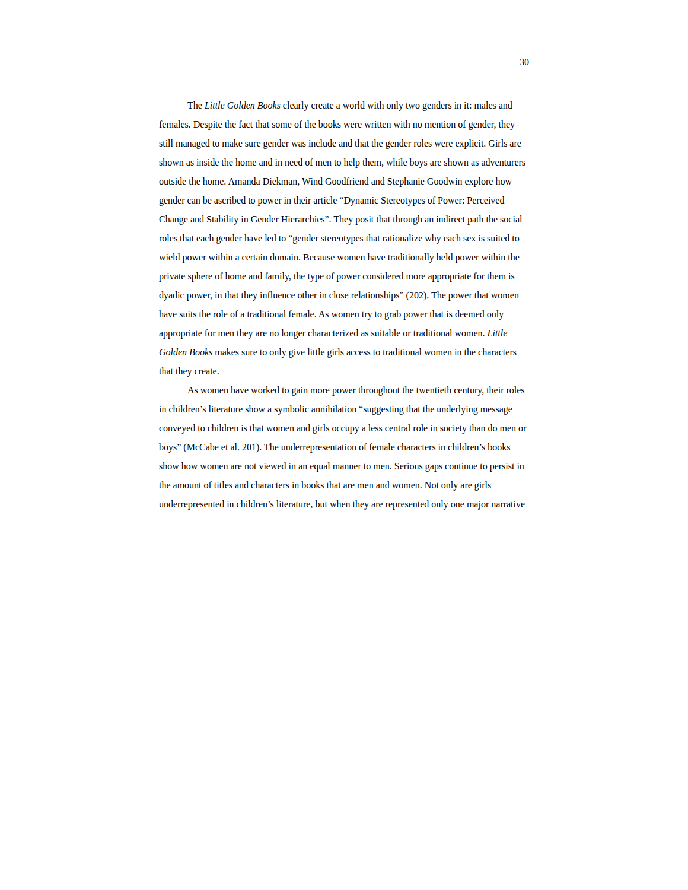30
The Little Golden Books clearly create a world with only two genders in it: males and females. Despite the fact that some of the books were written with no mention of gender, they still managed to make sure gender was include and that the gender roles were explicit. Girls are shown as inside the home and in need of men to help them, while boys are shown as adventurers outside the home. Amanda Diekman, Wind Goodfriend and Stephanie Goodwin explore how gender can be ascribed to power in their article “Dynamic Stereotypes of Power: Perceived Change and Stability in Gender Hierarchies”. They posit that through an indirect path the social roles that each gender have led to “gender stereotypes that rationalize why each sex is suited to wield power within a certain domain. Because women have traditionally held power within the private sphere of home and family, the type of power considered more appropriate for them is dyadic power, in that they influence other in close relationships” (202). The power that women have suits the role of a traditional female. As women try to grab power that is deemed only appropriate for men they are no longer characterized as suitable or traditional women. Little Golden Books makes sure to only give little girls access to traditional women in the characters that they create.
As women have worked to gain more power throughout the twentieth century, their roles in children’s literature show a symbolic annihilation “suggesting that the underlying message conveyed to children is that women and girls occupy a less central role in society than do men or boys” (McCabe et al. 201). The underrepresentation of female characters in children’s books show how women are not viewed in an equal manner to men. Serious gaps continue to persist in the amount of titles and characters in books that are men and women. Not only are girls underrepresented in children’s literature, but when they are represented only one major narrative